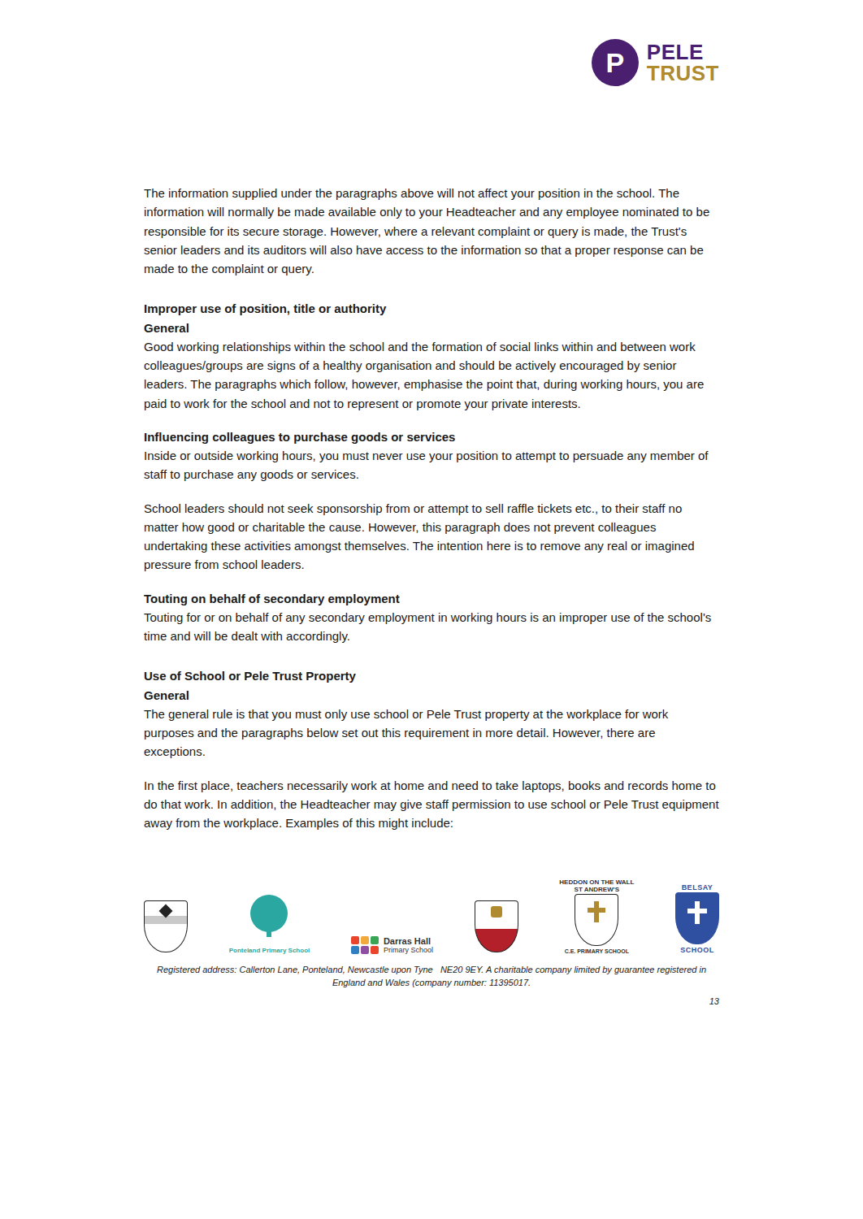PELE TRUST
The information supplied under the paragraphs above will not affect your position in the school. The information will normally be made available only to your Headteacher and any employee nominated to be responsible for its secure storage. However, where a relevant complaint or query is made, the Trust's senior leaders and its auditors will also have access to the information so that a proper response can be made to the complaint or query.
Improper use of position, title or authority
General
Good working relationships within the school and the formation of social links within and between work colleagues/groups are signs of a healthy organisation and should be actively encouraged by senior leaders. The paragraphs which follow, however, emphasise the point that, during working hours, you are paid to work for the school and not to represent or promote your private interests.
Influencing colleagues to purchase goods or services
Inside or outside working hours, you must never use your position to attempt to persuade any member of staff to purchase any goods or services.
School leaders should not seek sponsorship from or attempt to sell raffle tickets etc., to their staff no matter how good or charitable the cause. However, this paragraph does not prevent colleagues undertaking these activities amongst themselves. The intention here is to remove any real or imagined pressure from school leaders.
Touting on behalf of secondary employment
Touting for or on behalf of any secondary employment in working hours is an improper use of the school's time and will be dealt with accordingly.
Use of School or Pele Trust Property
General
The general rule is that you must only use school or Pele Trust property at the workplace for work purposes and the paragraphs below set out this requirement in more detail. However, there are exceptions.
In the first place, teachers necessarily work at home and need to take laptops, books and records home to do that work. In addition, the Headteacher may give staff permission to use school or Pele Trust equipment away from the workplace. Examples of this might include:
Ponteland Primary School
Darras Hall Primary School
HEDDON ON THE WALL
ST ANDREW'S
C.E. PRIMARY SCHOOL
BELSAY
SCHOOL
Registered address: Callerton Lane, Ponteland, Newcastle upon Tyne NE20 9EY. A charitable company limited by guarantee registered in England and Wales (company number: 11395017.
13